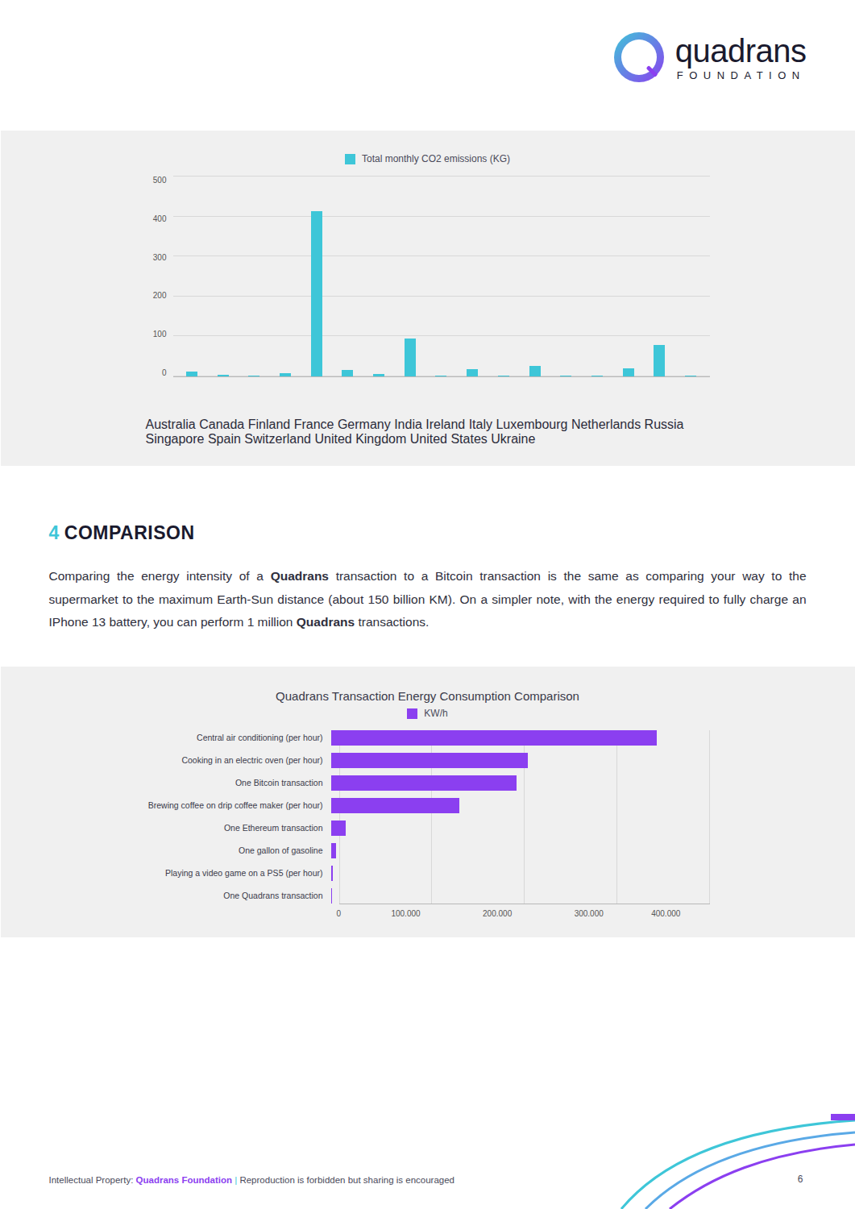quadrans
FOUNDATION
Total monthly CO2 emissions (KG)
500 400 300 200 100 0
Australia Canada Finland France Germany India Ireland Italy Luxembourg Netherlands Russia Singapore Spain Switzerland United Kingdom United States Ukraine
4 COMPARISON
Comparing the energy intensity of a Quadrans transaction to a Bitcoin transaction is the same as comparing your way to the supermarket to the maximum Earth-Sun distance (about 150 billion KM). On a simpler note, with the energy required to fully charge an IPhone 13 battery, you can perform 1 million Quadrans transactions.
Quadrans Transaction Energy Consumption Comparison
KW/h
Central air conditioning (per hour)
Cooking in an electric oven (per hour)
One Bitcoin transaction
Brewing coffee on drip coffee maker (per hour)
One Ethereum transaction
One gallon of gasoline
Playing a video game on a PS5 (per hour)
One Quadrans transaction
0 100.000 200.000 300.000 400.000
Intellectual Property: Quadrans Foundation | Reproduction is forbidden but sharing is encouraged
6